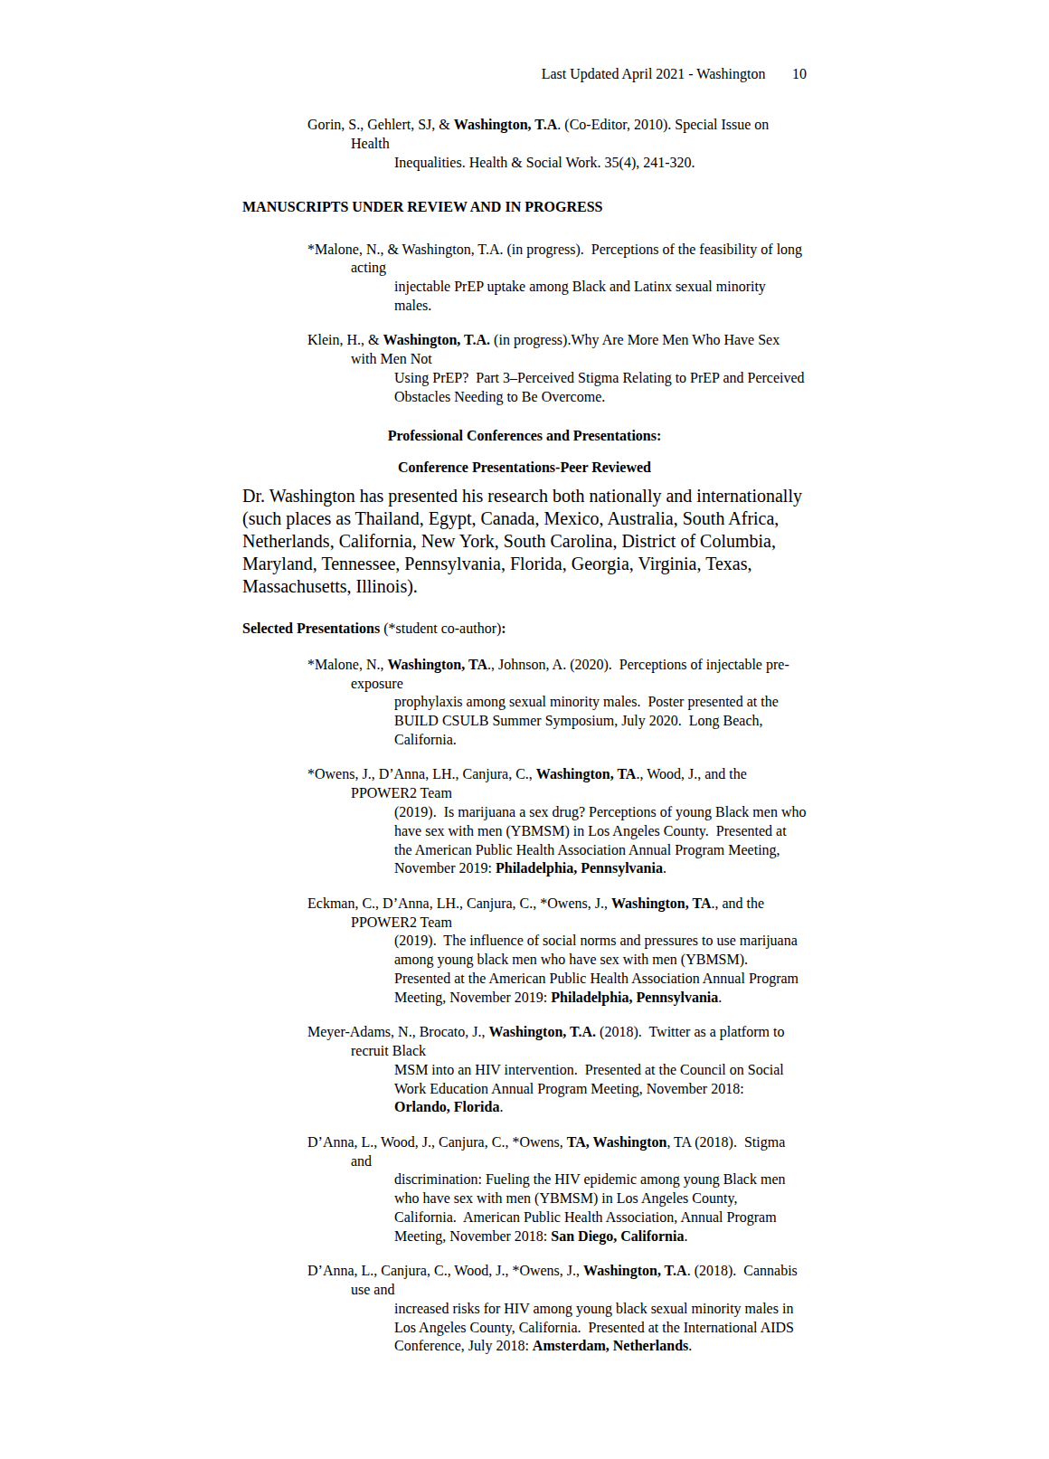Last Updated April 2021 - Washington 10
Gorin, S., Gehlert, SJ, & Washington, T.A. (Co-Editor, 2010). Special Issue on Health Inequalities. Health & Social Work. 35(4), 241-320.
Manuscripts Under Review and In Progress
*Malone, N., & Washington, T.A. (in progress). Perceptions of the feasibility of long acting injectable PrEP uptake among Black and Latinx sexual minority males.
Klein, H., & Washington, T.A. (in progress).Why Are More Men Who Have Sex with Men Not Using PrEP? Part 3–Perceived Stigma Relating to PrEP and Perceived Obstacles Needing to Be Overcome.
Professional Conferences and Presentations:
Conference Presentations-Peer Reviewed
Dr. Washington has presented his research both nationally and internationally (such places as Thailand, Egypt, Canada, Mexico, Australia, South Africa, Netherlands, California, New York, South Carolina, District of Columbia, Maryland, Tennessee, Pennsylvania, Florida, Georgia, Virginia, Texas, Massachusetts, Illinois).
Selected Presentations (*student co-author):
*Malone, N., Washington, TA., Johnson, A. (2020). Perceptions of injectable pre-exposure prophylaxis among sexual minority males. Poster presented at the BUILD CSULB Summer Symposium, July 2020. Long Beach, California.
*Owens, J., D’Anna, LH., Canjura, C., Washington, TA., Wood, J., and the PPOWER2 Team (2019). Is marijuana a sex drug? Perceptions of young Black men who have sex with men (YBMSM) in Los Angeles County. Presented at the American Public Health Association Annual Program Meeting, November 2019: Philadelphia, Pennsylvania.
Eckman, C., D’Anna, LH., Canjura, C., *Owens, J., Washington, TA., and the PPOWER2 Team (2019). The influence of social norms and pressures to use marijuana among young black men who have sex with men (YBMSM). Presented at the American Public Health Association Annual Program Meeting, November 2019: Philadelphia, Pennsylvania.
Meyer-Adams, N., Brocato, J., Washington, T.A. (2018). Twitter as a platform to recruit Black MSM into an HIV intervention. Presented at the Council on Social Work Education Annual Program Meeting, November 2018: Orlando, Florida.
D’Anna, L., Wood, J., Canjura, C., *Owens, TA, Washington, TA (2018). Stigma and discrimination: Fueling the HIV epidemic among young Black men who have sex with men (YBMSM) in Los Angeles County, California. American Public Health Association, Annual Program Meeting, November 2018: San Diego, California.
D’Anna, L., Canjura, C., Wood, J., *Owens, J., Washington, T.A. (2018). Cannabis use and increased risks for HIV among young black sexual minority males in Los Angeles County, California. Presented at the International AIDS Conference, July 2018: Amsterdam, Netherlands.